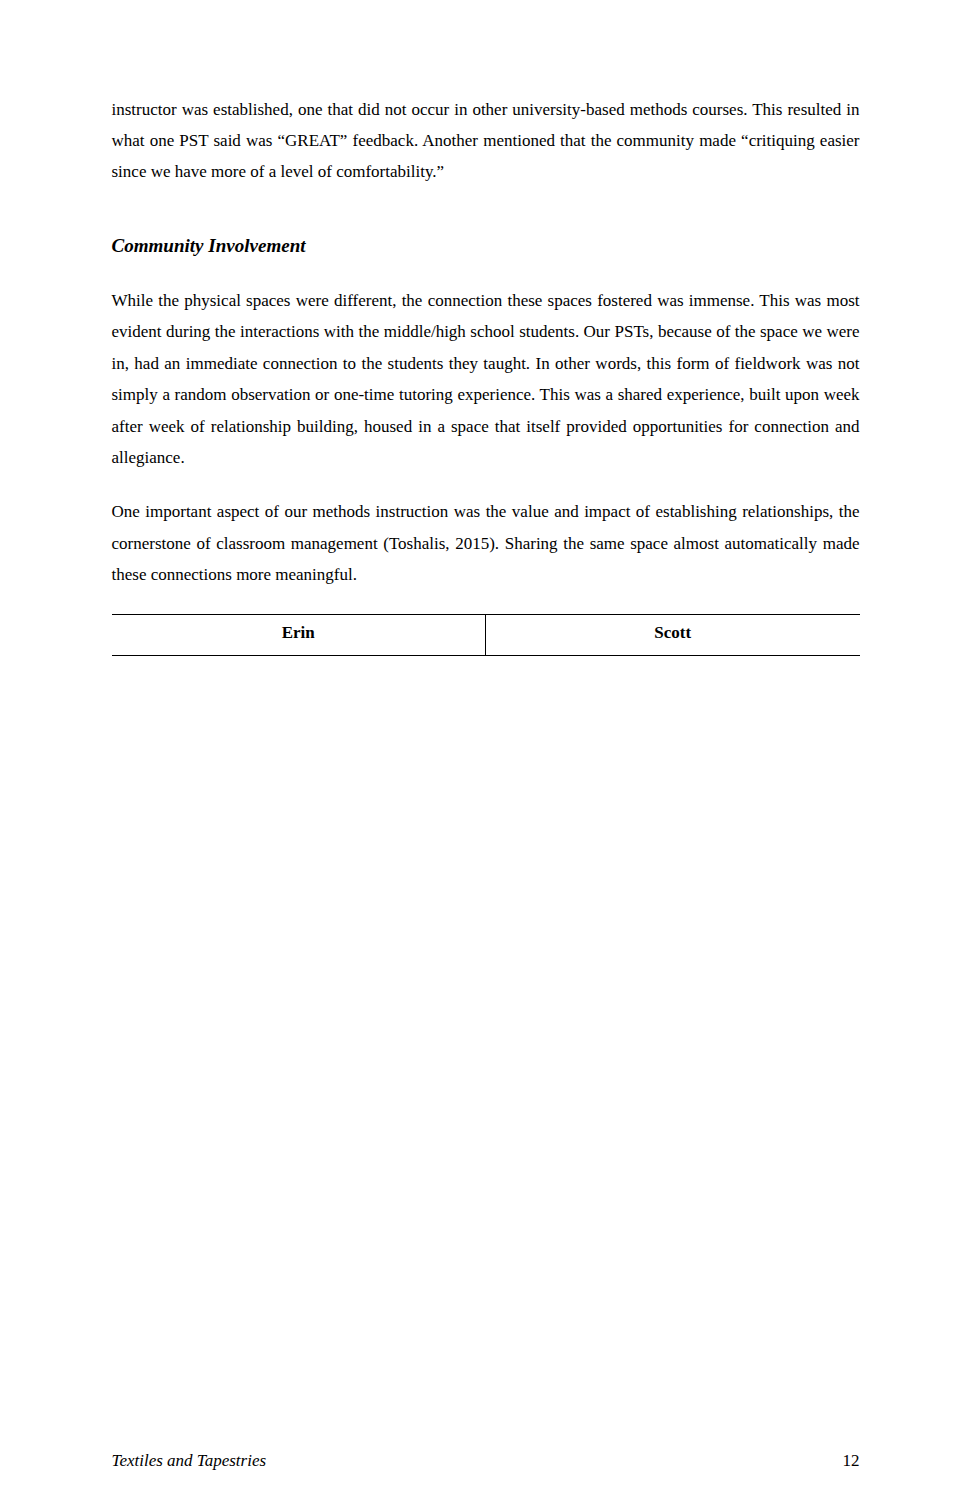instructor was established, one that did not occur in other university-based methods courses. This resulted in what one PST said was “GREAT” feedback. Another mentioned that the community made “critiquing easier since we have more of a level of comfortability.”
Community Involvement
While the physical spaces were different, the connection these spaces fostered was immense. This was most evident during the interactions with the middle/high school students. Our PSTs, because of the space we were in, had an immediate connection to the students they taught. In other words, this form of fieldwork was not simply a random observation or one-time tutoring experience. This was a shared experience, built upon week after week of relationship building, housed in a space that itself provided opportunities for connection and allegiance.
One important aspect of our methods instruction was the value and impact of establishing relationships, the cornerstone of classroom management (Toshalis, 2015). Sharing the same space almost automatically made these connections more meaningful.
| Erin | Scott |
| --- | --- |
Textiles and Tapestries 12